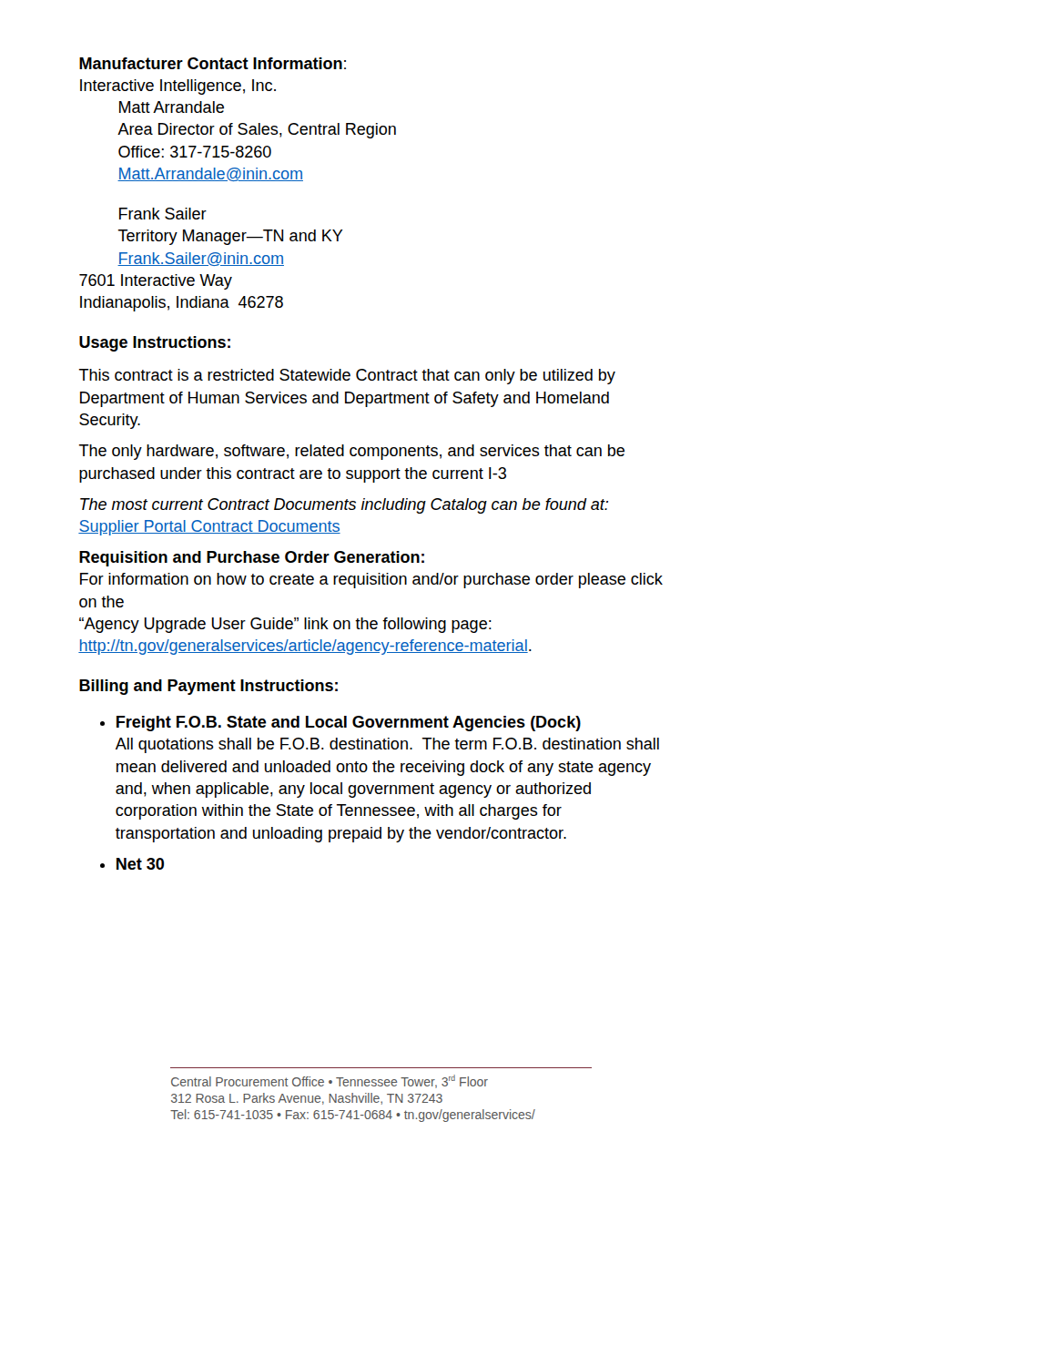Manufacturer Contact Information:
Interactive Intelligence, Inc.
Matt Arrandale
Area Director of Sales, Central Region
Office: 317-715-8260
Matt.Arrandale@inin.com
Frank Sailer
Territory Manager—TN and KY
Frank.Sailer@inin.com
7601 Interactive Way
Indianapolis, Indiana 46278
Usage Instructions:
This contract is a restricted Statewide Contract that can only be utilized by Department of Human Services and Department of Safety and Homeland Security.
The only hardware, software, related components, and services that can be purchased under this contract are to support the current I-3
The most current Contract Documents including Catalog can be found at: Supplier Portal Contract Documents
Requisition and Purchase Order Generation:
For information on how to create a requisition and/or purchase order please click on the
“Agency Upgrade User Guide” link on the following page:
http://tn.gov/generalservices/article/agency-reference-material.
Billing and Payment Instructions:
Freight F.O.B. State and Local Government Agencies (Dock)
All quotations shall be F.O.B. destination. The term F.O.B. destination shall mean delivered and unloaded onto the receiving dock of any state agency and, when applicable, any local government agency or authorized corporation within the State of Tennessee, with all charges for transportation and unloading prepaid by the vendor/contractor.
Net 30
Central Procurement Office • Tennessee Tower, 3rd Floor
312 Rosa L. Parks Avenue, Nashville, TN 37243
Tel: 615-741-1035 • Fax: 615-741-0684 • tn.gov/generalservices/